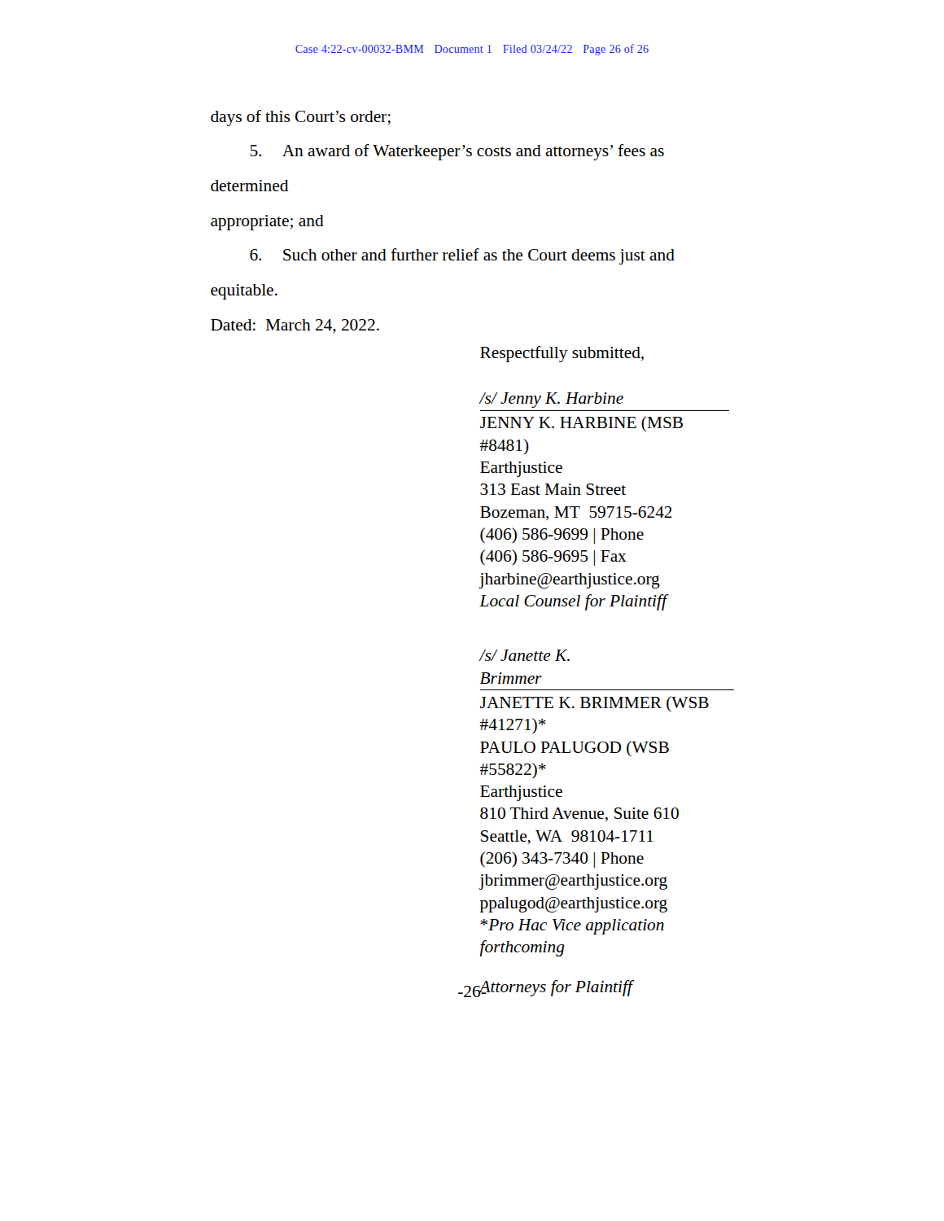Case 4:22-cv-00032-BMM Document 1 Filed 03/24/22 Page 26 of 26
days of this Court’s order;
5. An award of Waterkeeper’s costs and attorneys’ fees as determined
appropriate; and
6. Such other and further relief as the Court deems just and equitable.
Dated: March 24, 2022.
Respectfully submitted,
/s/ Jenny K. Harbine
JENNY K. HARBINE (MSB #8481)
Earthjustice
313 East Main Street
Bozeman, MT 59715-6242
(406) 586-9699 | Phone
(406) 586-9695 | Fax
jharbine@earthjustice.org
Local Counsel for Plaintiff
/s/ Janette K. Brimmer
JANETTE K. BRIMMER (WSB #41271)*
PAULO PALUGOD (WSB #55822)*
Earthjustice
810 Third Avenue, Suite 610
Seattle, WA 98104-1711
(206) 343-7340 | Phone
jbrimmer@earthjustice.org
ppalugod@earthjustice.org
*Pro Hac Vice application forthcoming
Attorneys for Plaintiff
-26-